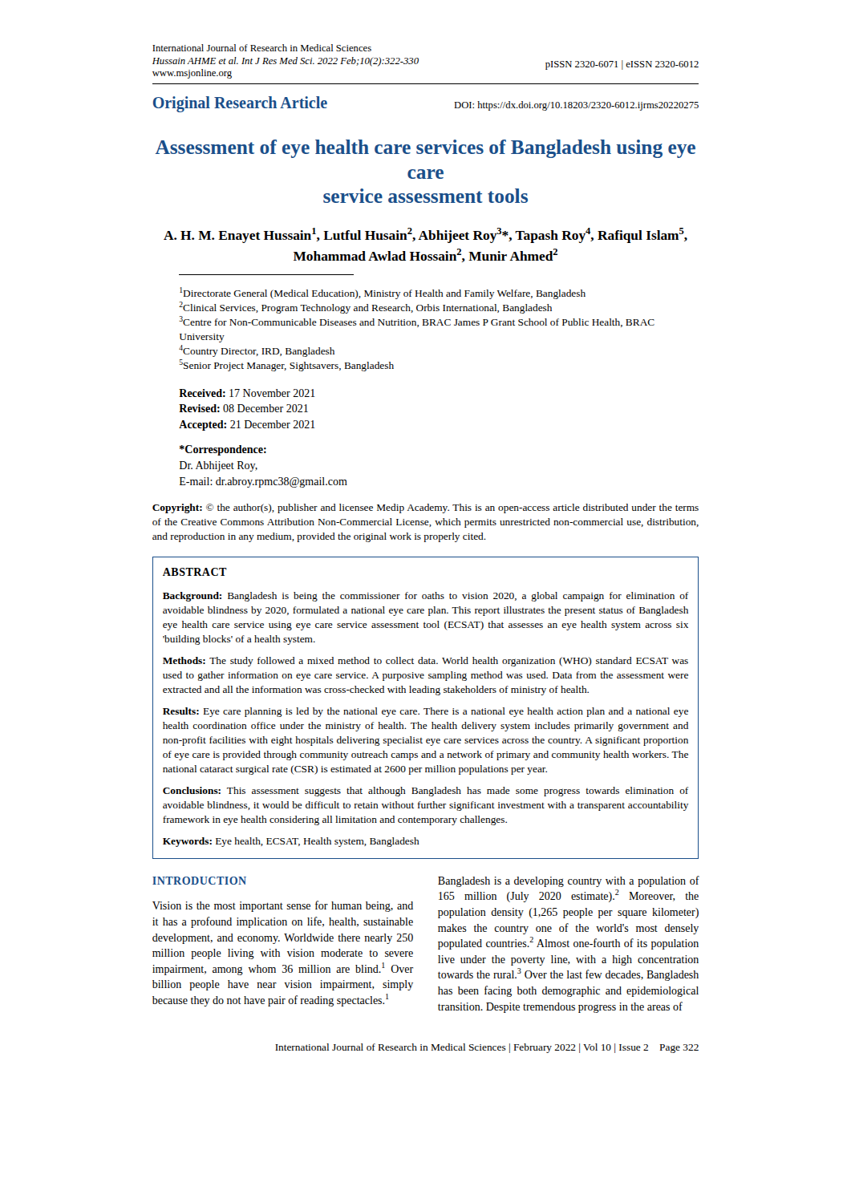International Journal of Research in Medical Sciences
Hussain AHME et al. Int J Res Med Sci. 2022 Feb;10(2):322-330
www.msjonline.org
pISSN 2320-6071 | eISSN 2320-6012
Original Research Article
DOI: https://dx.doi.org/10.18203/2320-6012.ijrms20220275
Assessment of eye health care services of Bangladesh using eye care
service assessment tools
A. H. M. Enayet Hussain1, Lutful Husain2, Abhijeet Roy3*, Tapash Roy4, Rafiqul Islam5,
Mohammad Awlad Hossain2, Munir Ahmed2
1Directorate General (Medical Education), Ministry of Health and Family Welfare, Bangladesh
2Clinical Services, Program Technology and Research, Orbis International, Bangladesh
3Centre for Non-Communicable Diseases and Nutrition, BRAC James P Grant School of Public Health, BRAC University
4Country Director, IRD, Bangladesh
5Senior Project Manager, Sightsavers, Bangladesh
Received: 17 November 2021
Revised: 08 December 2021
Accepted: 21 December 2021
*Correspondence:
Dr. Abhijeet Roy,
E-mail: dr.abroy.rpmc38@gmail.com
Copyright: © the author(s), publisher and licensee Medip Academy. This is an open-access article distributed under the terms of the Creative Commons Attribution Non-Commercial License, which permits unrestricted non-commercial use, distribution, and reproduction in any medium, provided the original work is properly cited.
ABSTRACT
Background: Bangladesh is being the commissioner for oaths to vision 2020, a global campaign for elimination of avoidable blindness by 2020, formulated a national eye care plan. This report illustrates the present status of Bangladesh eye health care service using eye care service assessment tool (ECSAT) that assesses an eye health system across six 'building blocks' of a health system.
Methods: The study followed a mixed method to collect data. World health organization (WHO) standard ECSAT was used to gather information on eye care service. A purposive sampling method was used. Data from the assessment were extracted and all the information was cross-checked with leading stakeholders of ministry of health.
Results: Eye care planning is led by the national eye care. There is a national eye health action plan and a national eye health coordination office under the ministry of health. The health delivery system includes primarily government and non-profit facilities with eight hospitals delivering specialist eye care services across the country. A significant proportion of eye care is provided through community outreach camps and a network of primary and community health workers. The national cataract surgical rate (CSR) is estimated at 2600 per million populations per year.
Conclusions: This assessment suggests that although Bangladesh has made some progress towards elimination of avoidable blindness, it would be difficult to retain without further significant investment with a transparent accountability framework in eye health considering all limitation and contemporary challenges.
Keywords: Eye health, ECSAT, Health system, Bangladesh
INTRODUCTION
Vision is the most important sense for human being, and it has a profound implication on life, health, sustainable development, and economy. Worldwide there nearly 250 million people living with vision moderate to severe impairment, among whom 36 million are blind.1 Over billion people have near vision impairment, simply because they do not have pair of reading spectacles.1
Bangladesh is a developing country with a population of 165 million (July 2020 estimate).2 Moreover, the population density (1,265 people per square kilometer) makes the country one of the world's most densely populated countries.2 Almost one-fourth of its population live under the poverty line, with a high concentration towards the rural.3 Over the last few decades, Bangladesh has been facing both demographic and epidemiological transition. Despite tremendous progress in the areas of
International Journal of Research in Medical Sciences | February 2022 | Vol 10 | Issue 2 Page 322